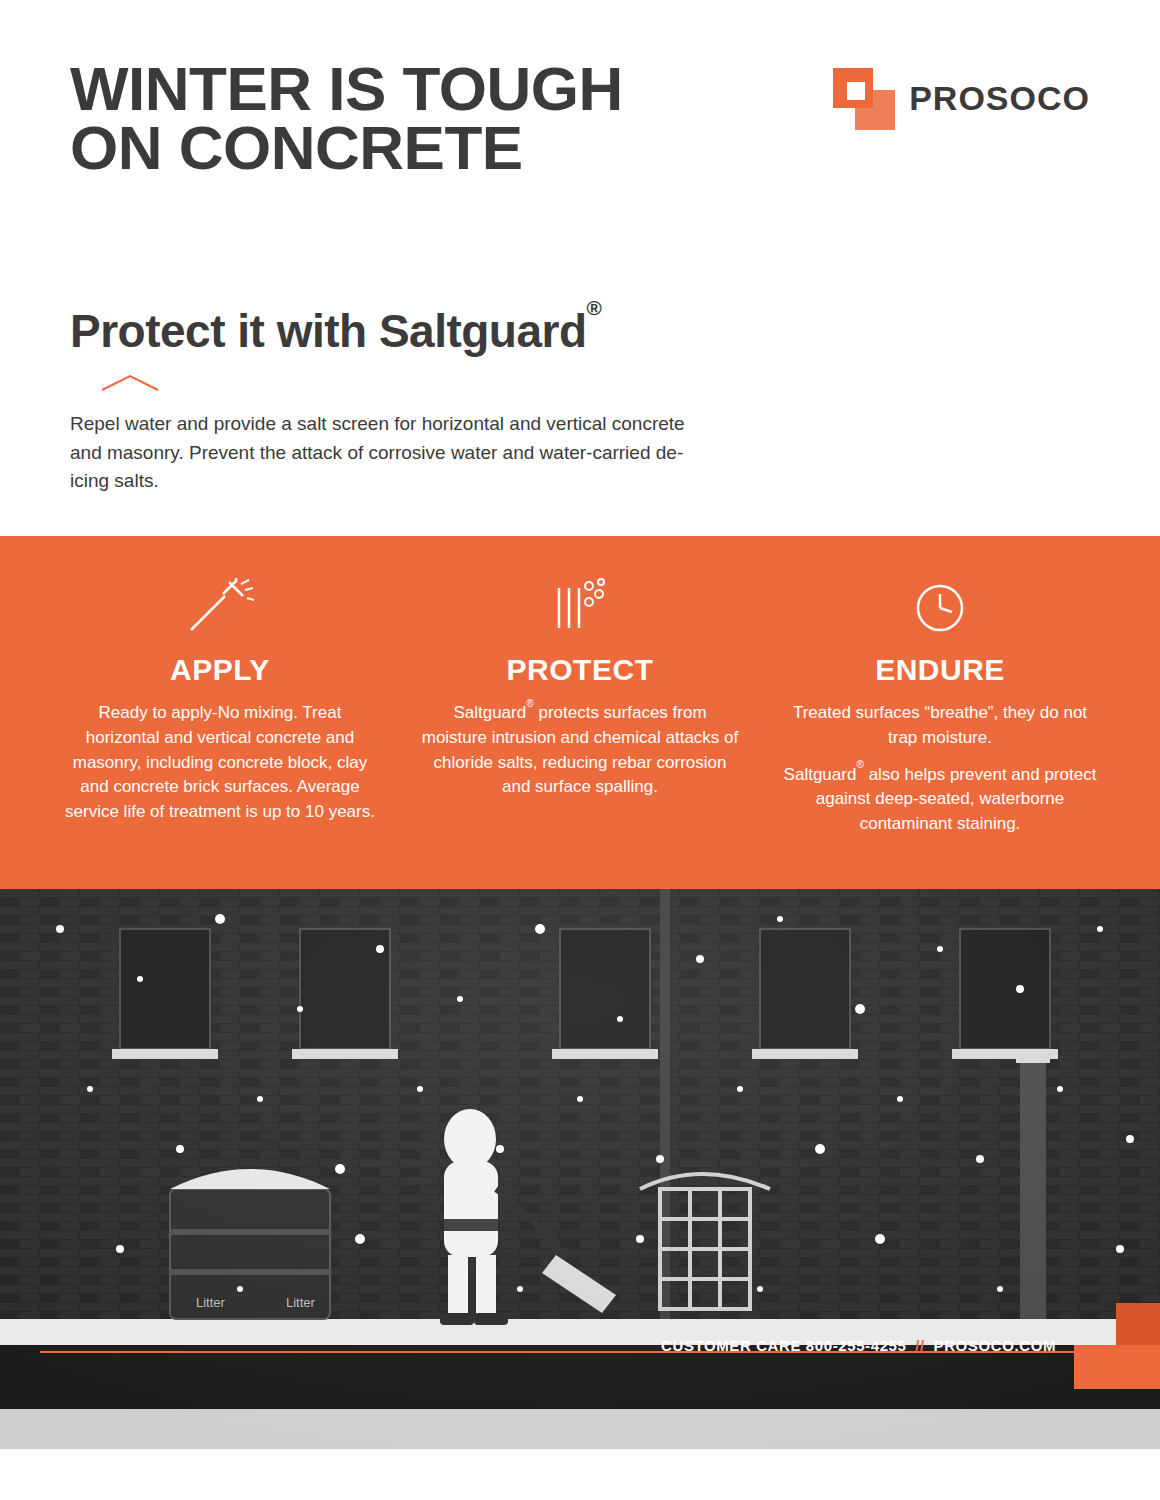Winter is tough
on concrete
PROSOCO
Protect it with Saltguard®
Repel water and provide a salt screen for horizontal and vertical concrete and masonry. Prevent the attack of corrosive water and water-carried de-icing salts.
Apply
Ready to apply-No mixing. Treat horizontal and vertical concrete and masonry, including concrete block, clay and concrete brick surfaces. Average service life of treatment is up to 10 years.
Protect
Saltguard® protects surfaces from moisture intrusion and chemical attacks of chloride salts, reducing rebar corrosion and surface spalling.
Endure
Treated surfaces “breathe”, they do not trap moisture.
Saltguard® also helps prevent and protect against deep-seated, waterborne contaminant staining.
Litter Litter
CUSTOMER CARE 800-255-4255 // PROSOCO.COM